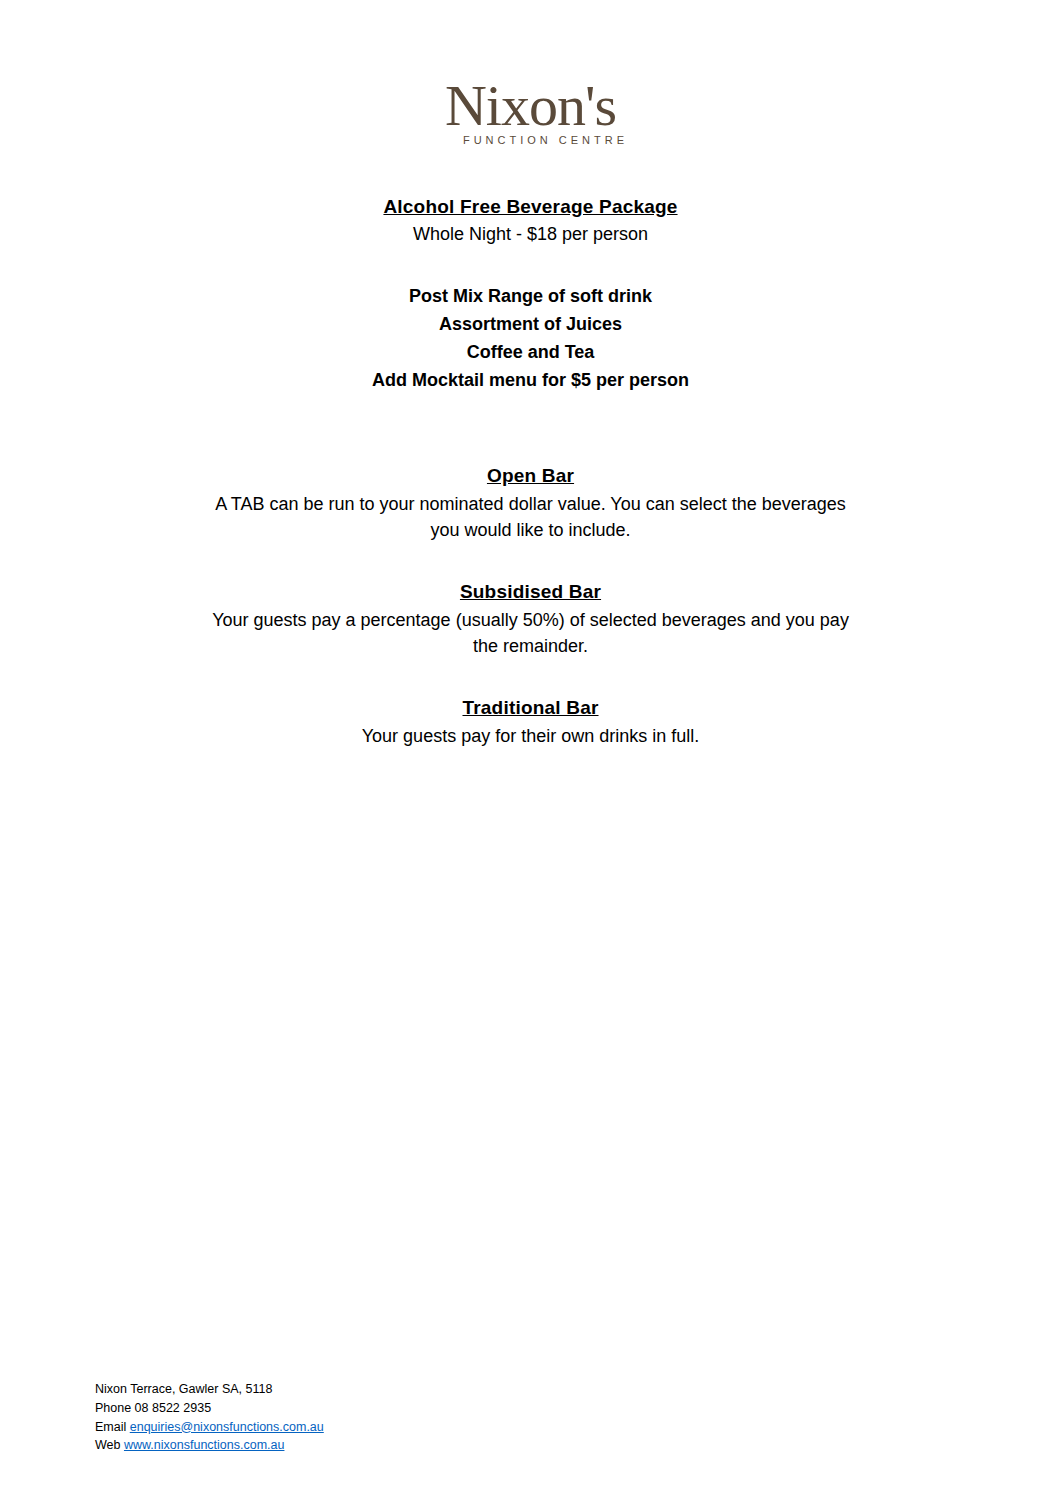Nixon's
Function Centre
Alcohol Free Beverage Package
Whole Night - $18 per person
Post Mix Range of soft drink
Assortment of Juices
Coffee and Tea
Add Mocktail menu for $5 per person
Open Bar
A TAB can be run to your nominated dollar value. You can select the beverages you would like to include.
Subsidised Bar
Your guests pay a percentage (usually 50%) of selected beverages and you pay the remainder.
Traditional Bar
Your guests pay for their own drinks in full.
Nixon Terrace, Gawler SA, 5118
Phone 08 8522 2935
Email enquiries@nixonsfunctions.com.au
Web www.nixonsfunctions.com.au